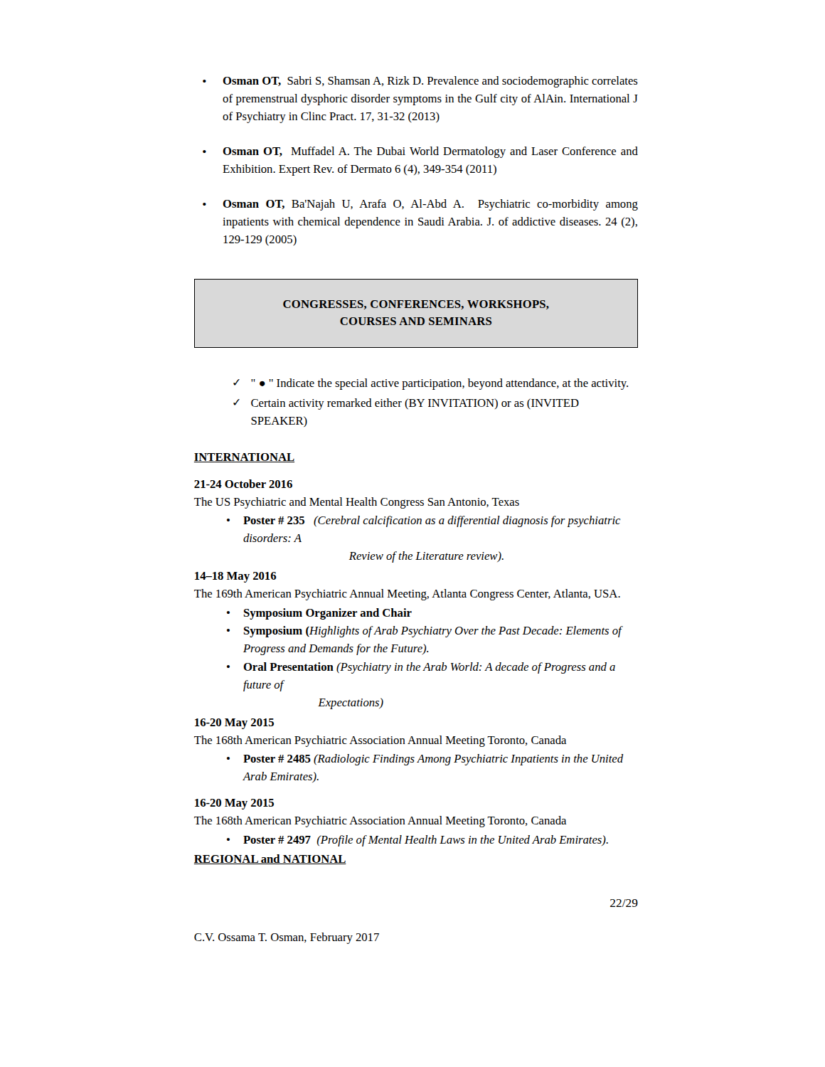Osman OT, Sabri S, Shamsan A, Rizk D. Prevalence and sociodemographic correlates of premenstrual dysphoric disorder symptoms in the Gulf city of AlAin. International J of Psychiatry in Clinc Pract. 17, 31-32 (2013)
Osman OT, Muffadel A. The Dubai World Dermatology and Laser Conference and Exhibition. Expert Rev. of Dermato 6 (4), 349-354 (2011)
Osman OT, Ba'Najah U, Arafa O, Al-Abd A. Psychiatric co-morbidity among inpatients with chemical dependence in Saudi Arabia. J. of addictive diseases. 24 (2), 129-129 (2005)
CONGRESSES, CONFERENCES, WORKSHOPS, COURSES AND SEMINARS
" ● " Indicate the special active participation, beyond attendance, at the activity.
Certain activity remarked either (BY INVITATION) or as (INVITED SPEAKER)
INTERNATIONAL
21-24 October 2016
The US Psychiatric and Mental Health Congress San Antonio, Texas
Poster # 235 (Cerebral calcification as a differential diagnosis for psychiatric disorders: A Review of the Literature review).
14–18 May 2016
The 169th American Psychiatric Annual Meeting, Atlanta Congress Center, Atlanta, USA.
Symposium Organizer and Chair
Symposium (Highlights of Arab Psychiatry Over the Past Decade: Elements of Progress and Demands for the Future).
Oral Presentation (Psychiatry in the Arab World: A decade of Progress and a future of Expectations)
16-20 May 2015
The 168th American Psychiatric Association Annual Meeting Toronto, Canada
Poster # 2485 (Radiologic Findings Among Psychiatric Inpatients in the United Arab Emirates).
16-20 May 2015
The 168th American Psychiatric Association Annual Meeting Toronto, Canada
Poster # 2497 (Profile of Mental Health Laws in the United Arab Emirates).
REGIONAL and NATIONAL
22/29
C.V. Ossama T. Osman, February 2017